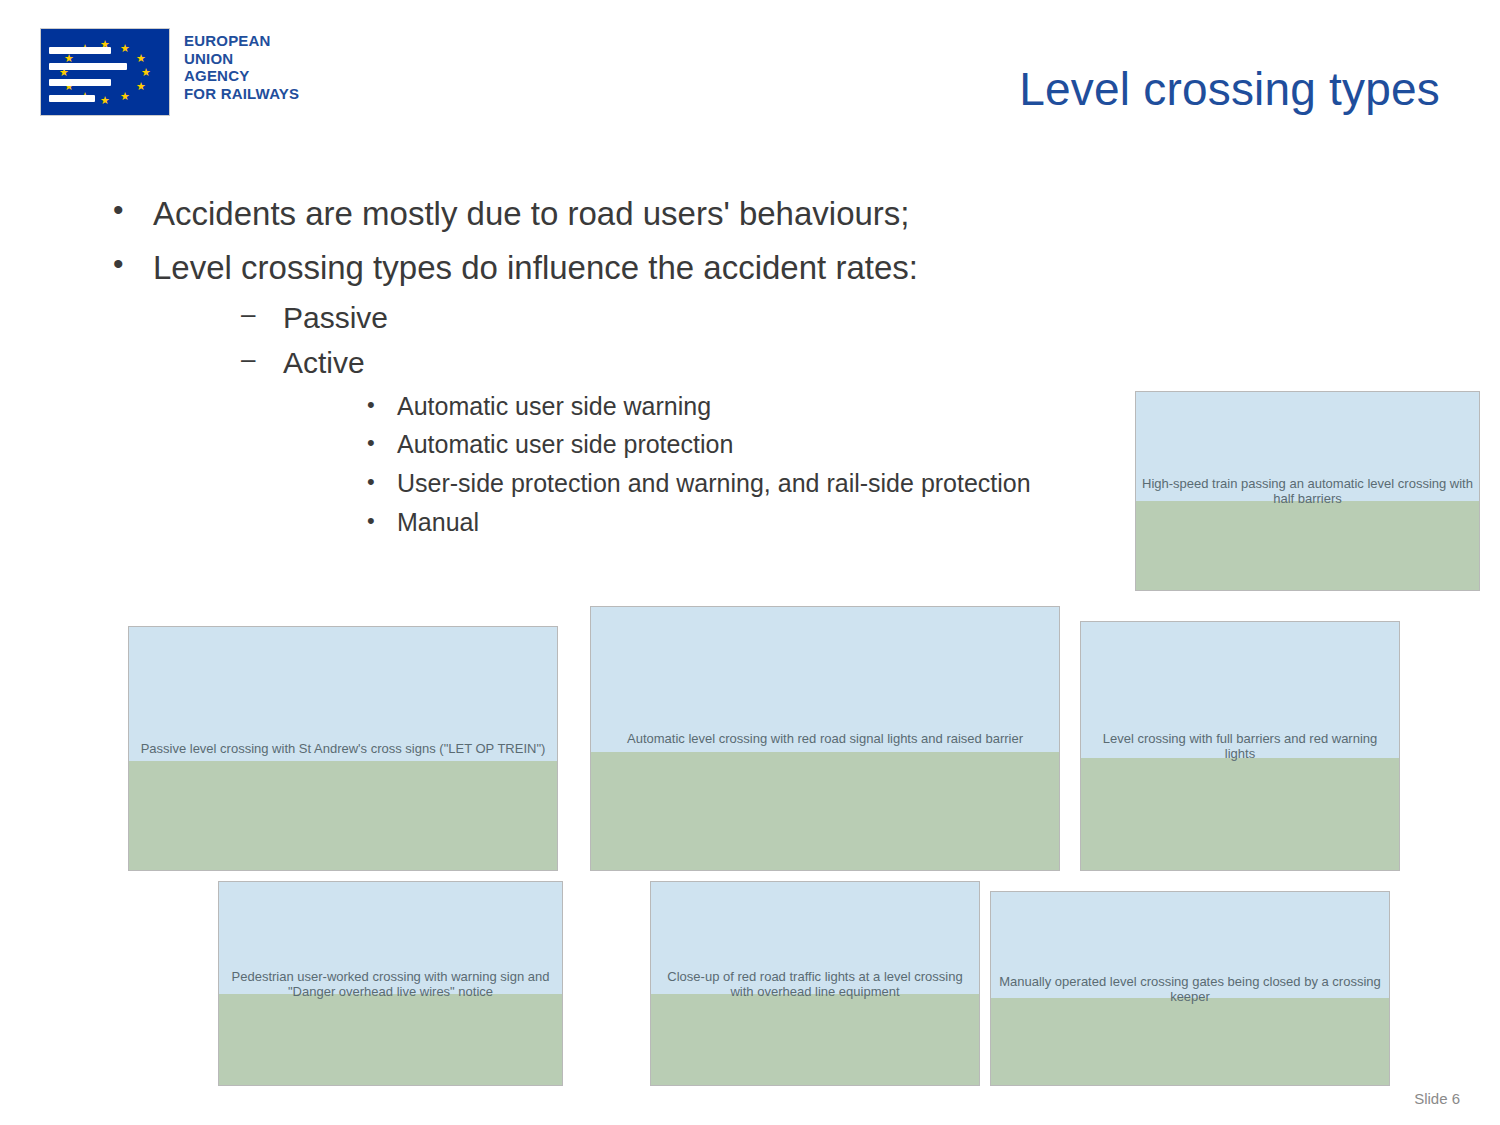★ ★ ★ ★ ★ ★ ★ ★ ★ ★ ★ ★
European
Union
Agency
for Railways
Level crossing types
Accidents are mostly due to road users' behaviours;
Level crossing types do influence the accident rates:
Passive
Active
Automatic user side warning
Automatic user side protection
User-side protection and warning, and rail-side protection
Manual
High-speed train passing an automatic level crossing with half barriers
Passive level crossing with St Andrew's cross signs ("LET OP TREIN")
Automatic level crossing with red road signal lights and raised barrier
Level crossing with full barriers and red warning lights
Pedestrian user-worked crossing with warning sign and "Danger overhead live wires" notice
Close-up of red road traffic lights at a level crossing with overhead line equipment
Manually operated level crossing gates being closed by a crossing keeper
Slide 6